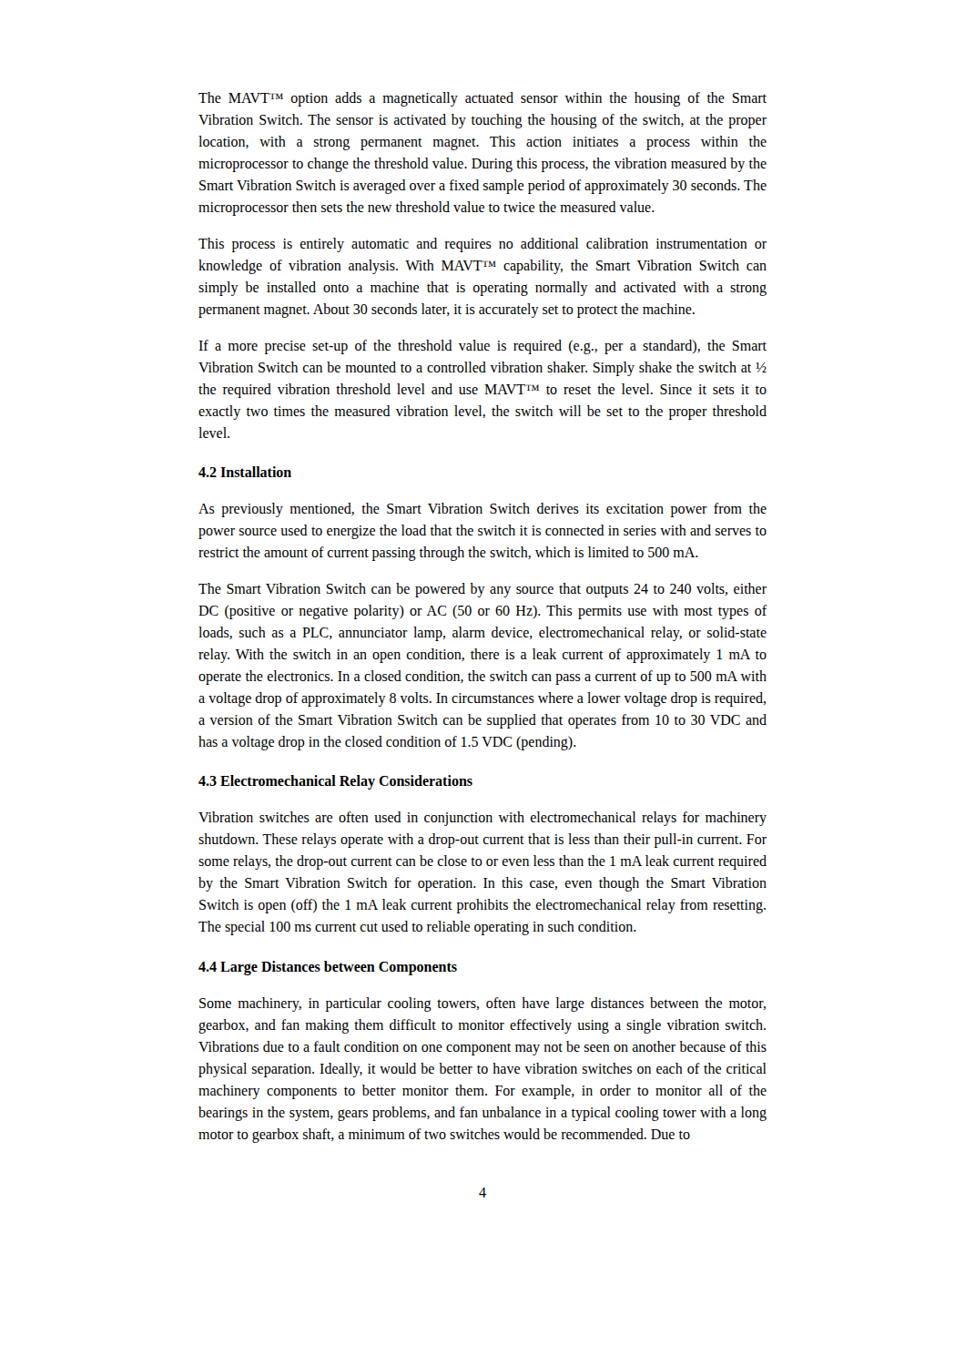The MAVT™ option adds a magnetically actuated sensor within the housing of the Smart Vibration Switch. The sensor is activated by touching the housing of the switch, at the proper location, with a strong permanent magnet. This action initiates a process within the microprocessor to change the threshold value. During this process, the vibration measured by the Smart Vibration Switch is averaged over a fixed sample period of approximately 30 seconds. The microprocessor then sets the new threshold value to twice the measured value.
This process is entirely automatic and requires no additional calibration instrumentation or knowledge of vibration analysis. With MAVT™ capability, the Smart Vibration Switch can simply be installed onto a machine that is operating normally and activated with a strong permanent magnet. About 30 seconds later, it is accurately set to protect the machine.
If a more precise set-up of the threshold value is required (e.g., per a standard), the Smart Vibration Switch can be mounted to a controlled vibration shaker. Simply shake the switch at ½ the required vibration threshold level and use MAVT™ to reset the level. Since it sets it to exactly two times the measured vibration level, the switch will be set to the proper threshold level.
4.2 Installation
As previously mentioned, the Smart Vibration Switch derives its excitation power from the power source used to energize the load that the switch it is connected in series with and serves to restrict the amount of current passing through the switch, which is limited to 500 mA.
The Smart Vibration Switch can be powered by any source that outputs 24 to 240 volts, either DC (positive or negative polarity) or AC (50 or 60 Hz). This permits use with most types of loads, such as a PLC, annunciator lamp, alarm device, electromechanical relay, or solid-state relay. With the switch in an open condition, there is a leak current of approximately 1 mA to operate the electronics. In a closed condition, the switch can pass a current of up to 500 mA with a voltage drop of approximately 8 volts. In circumstances where a lower voltage drop is required, a version of the Smart Vibration Switch can be supplied that operates from 10 to 30 VDC and has a voltage drop in the closed condition of 1.5 VDC (pending).
4.3 Electromechanical Relay Considerations
Vibration switches are often used in conjunction with electromechanical relays for machinery shutdown. These relays operate with a drop-out current that is less than their pull-in current. For some relays, the drop-out current can be close to or even less than the 1 mA leak current required by the Smart Vibration Switch for operation. In this case, even though the Smart Vibration Switch is open (off) the 1 mA leak current prohibits the electromechanical relay from resetting. The special 100 ms current cut used to reliable operating in such condition.
4.4 Large Distances between Components
Some machinery, in particular cooling towers, often have large distances between the motor, gearbox, and fan making them difficult to monitor effectively using a single vibration switch. Vibrations due to a fault condition on one component may not be seen on another because of this physical separation. Ideally, it would be better to have vibration switches on each of the critical machinery components to better monitor them. For example, in order to monitor all of the bearings in the system, gears problems, and fan unbalance in a typical cooling tower with a long motor to gearbox shaft, a minimum of two switches would be recommended. Due to
4